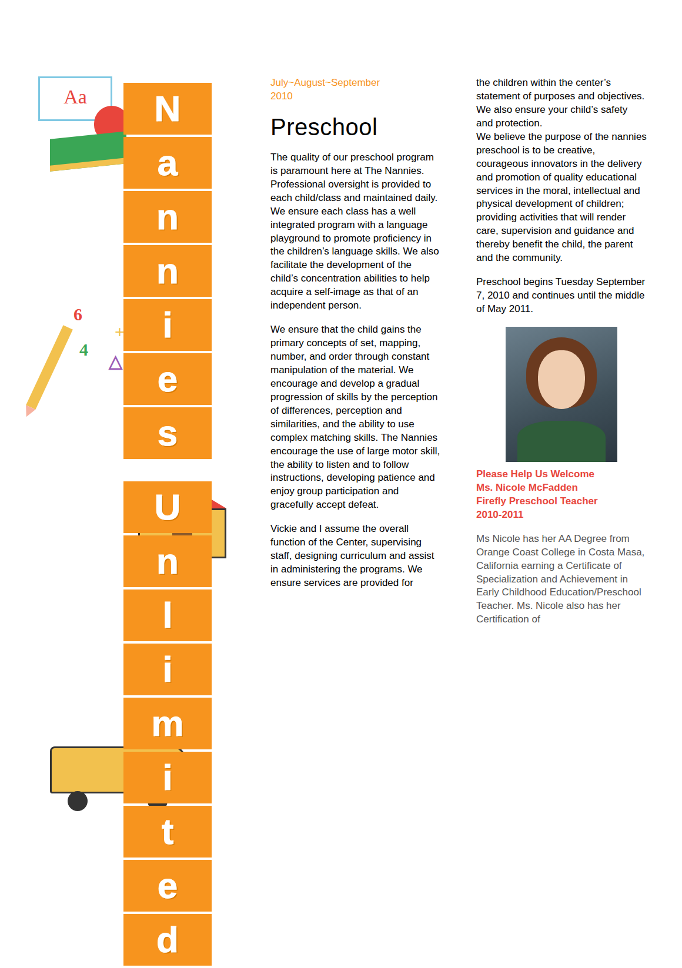6 4 + △
N a n n i e s U n l i m i t e d
July~August~September
2010
Preschool
The quality of our preschool program is paramount here at The Nannies. Professional oversight is provided to each child/class and maintained daily. We ensure each class has a well integrated program with a language playground to promote proficiency in the children’s language skills. We also facilitate the development of the child’s concentration abilities to help acquire a self-image as that of an independent person.
We ensure that the child gains the primary concepts of set, mapping, number, and order through constant manipulation of the material. We encourage and develop a gradual progression of skills by the perception of differences, perception and similarities, and the ability to use complex matching skills. The Nannies encourage the use of large motor skill, the ability to listen and to follow instructions, developing patience and enjoy group participation and gracefully accept defeat.
Vickie and I assume the overall function of the Center, supervising staff, designing curriculum and assist in administering the programs. We ensure services are provided for
the children within the center’s statement of purposes and objectives. We also ensure your child’s safety and protection.
We believe the purpose of the nannies preschool is to be creative, courageous innovators in the delivery and promotion of quality educational services in the moral, intellectual and physical development of children; providing activities that will render care, supervision and guidance and thereby benefit the child, the parent and the community.
Preschool begins Tuesday September 7, 2010 and continues until the middle of May 2011.
Please Help Us Welcome
Ms. Nicole McFadden
Firefly Preschool Teacher
2010-2011
Ms Nicole has her AA Degree from Orange Coast College in Costa Masa, California earning a Certificate of Specialization and Achievement in Early Childhood Education/Preschool Teacher. Ms. Nicole also has her Certification of